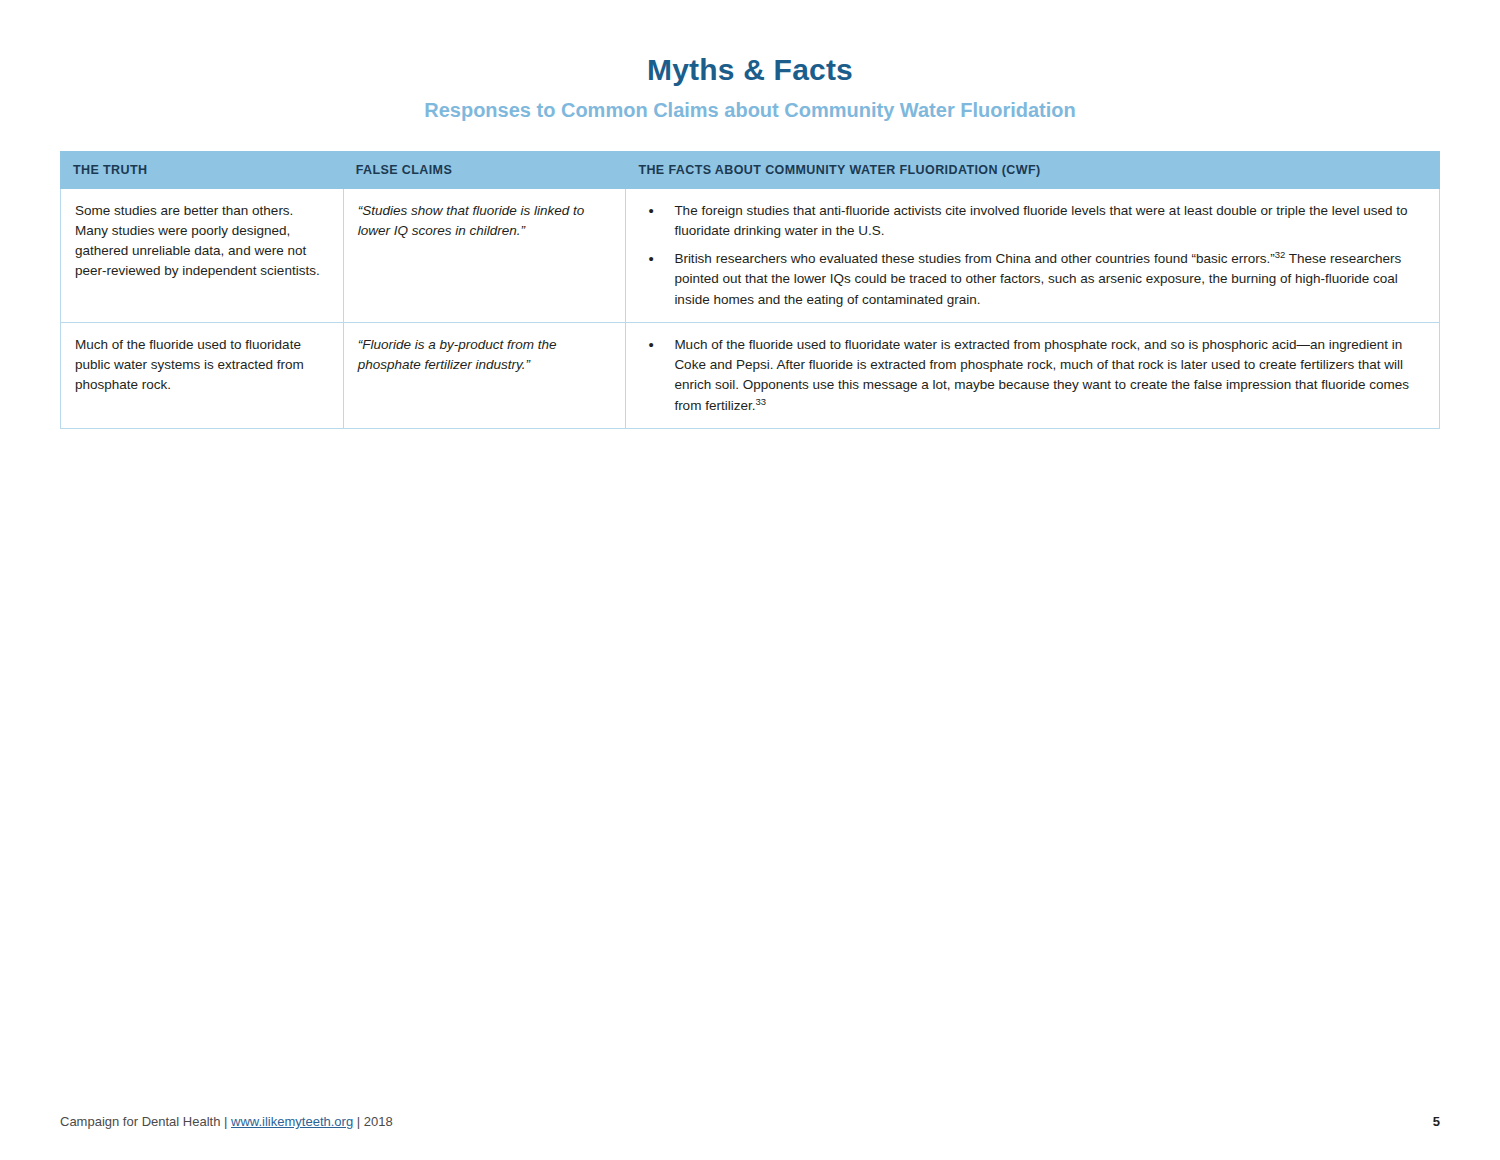Myths & Facts
Responses to Common Claims about Community Water Fluoridation
| THE TRUTH | FALSE CLAIMS | THE FACTS ABOUT COMMUNITY WATER FLUORIDATION (CWF) |
| --- | --- | --- |
| Some studies are better than others. Many studies were poorly designed, gathered unreliable data, and were not peer-reviewed by independent scientists. | “Studies show that fluoride is linked to lower IQ scores in children.” | The foreign studies that anti-fluoride activists cite involved fluoride levels that were at least double or triple the level used to fluoridate drinking water in the U.S. British researchers who evaluated these studies from China and other countries found “basic errors.” 32 These researchers pointed out that the lower IQs could be traced to other factors, such as arsenic exposure, the burning of high-fluoride coal inside homes and the eating of contaminated grain. |
| Much of the fluoride used to fluoridate public water systems is extracted from phosphate rock. | “Fluoride is a by-product from the phosphate fertilizer industry.” | Much of the fluoride used to fluoridate water is extracted from phosphate rock, and so is phosphoric acid—an ingredient in Coke and Pepsi. After fluoride is extracted from phosphate rock, much of that rock is later used to create fertilizers that will enrich soil. Opponents use this message a lot, maybe because they want to create the false impression that fluoride comes from fertilizer. 33 |
5 Campaign for Dental Health | www.ilikemyteeth.org | 2018